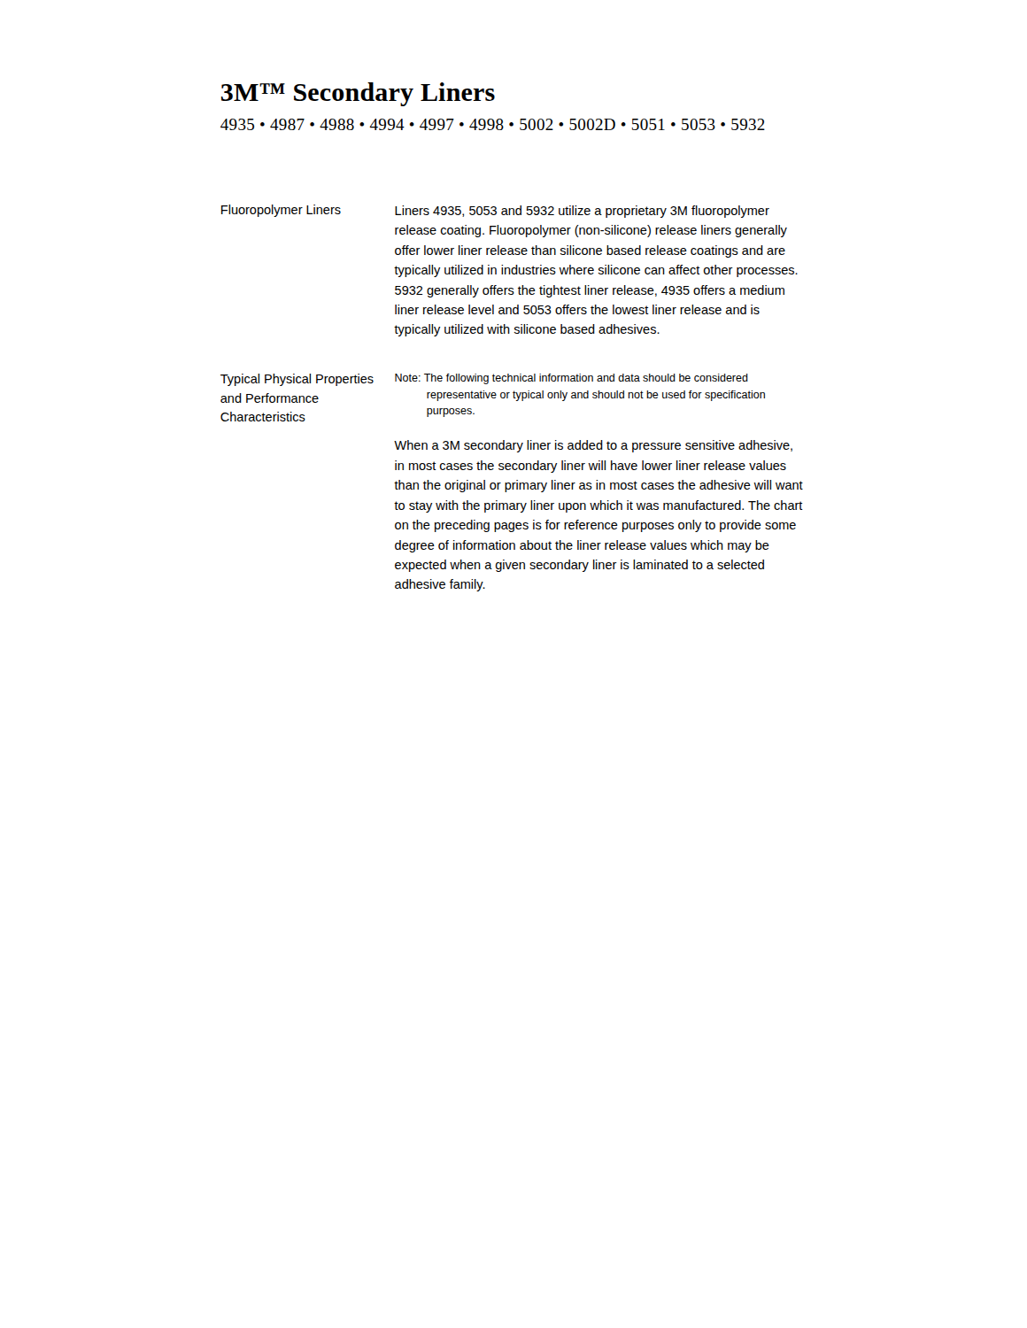3M™ Secondary Liners
4935 • 4987 • 4988 • 4994 • 4997 • 4998 • 5002 • 5002D • 5051 • 5053 • 5932
Fluoropolymer Liners
Liners 4935, 5053 and 5932 utilize a proprietary 3M fluoropolymer release coating. Fluoropolymer (non-silicone) release liners generally offer lower liner release than silicone based release coatings and are typically utilized in industries where silicone can affect other processes. 5932 generally offers the tightest liner release, 4935 offers a medium liner release level and 5053 offers the lowest liner release and is typically utilized with silicone based adhesives.
Typical Physical Properties and Performance Characteristics
Note: The following technical information and data should be considered representative or typical only and should not be used for specification purposes.
When a 3M secondary liner is added to a pressure sensitive adhesive, in most cases the secondary liner will have lower liner release values than the original or primary liner as in most cases the adhesive will want to stay with the primary liner upon which it was manufactured. The chart on the preceding pages is for reference purposes only to provide some degree of information about the liner release values which may be expected when a given secondary liner is laminated to a selected adhesive family.